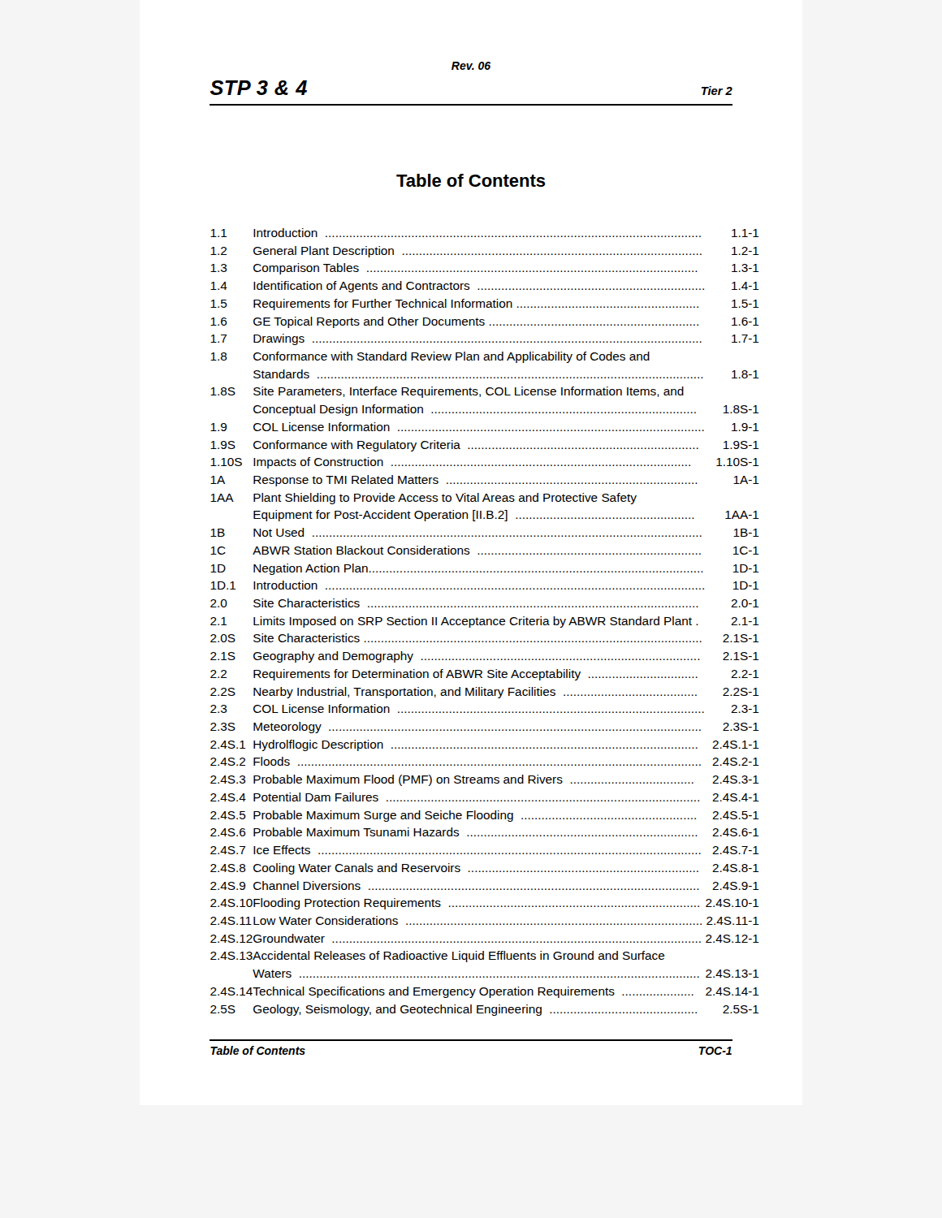Rev. 06
STP 3 & 4
Tier 2
Table of Contents
| 1.1 | Introduction ............................................................................................................. | 1.1-1 |
| 1.2 | General Plant Description ....................................................................................... | 1.2-1 |
| 1.3 | Comparison Tables ................................................................................................ | 1.3-1 |
| 1.4 | Identification of Agents and Contractors .................................................................. | 1.4-1 |
| 1.5 | Requirements for Further Technical Information ..................................................... | 1.5-1 |
| 1.6 | GE Topical Reports and Other Documents ............................................................. | 1.6-1 |
| 1.7 | Drawings ................................................................................................................. | 1.7-1 |
| 1.8 | Conformance with Standard Review Plan and Applicability of Codes and | |
| | Standards ................................................................................................................ | 1.8-1 |
| 1.8S | Site Parameters, Interface Requirements, COL License Information Items, and | |
| | Conceptual Design Information ............................................................................. | 1.8S-1 |
| 1.9 | COL License Information ......................................................................................... | 1.9-1 |
| 1.9S | Conformance with Regulatory Criteria ................................................................... | 1.9S-1 |
| 1.10S | Impacts of Construction ....................................................................................... | 1.10S-1 |
| 1A | Response to TMI Related Matters ......................................................................... | 1A-1 |
| 1AA | Plant Shielding to Provide Access to Vital Areas and Protective Safety | |
| | Equipment for Post-Accident Operation [II.B.2] .................................................... | 1AA-1 |
| 1B | Not Used ................................................................................................................. | 1B-1 |
| 1C | ABWR Station Blackout Considerations ................................................................. | 1C-1 |
| 1D | Negation Action Plan................................................................................................. | 1D-1 |
| 1D.1 | Introduction .............................................................................................................. | 1D-1 |
| 2.0 | Site Characteristics ................................................................................................ | 2.0-1 |
| 2.1 | Limits Imposed on SRP Section II Acceptance Criteria by ABWR Standard Plant . | 2.1-1 |
| 2.0S | Site Characteristics .................................................................................................. | 2.1S-1 |
| 2.1S | Geography and Demography ................................................................................. | 2.1S-1 |
| 2.2 | Requirements for Determination of ABWR Site Acceptability ................................ | 2.2-1 |
| 2.2S | Nearby Industrial, Transportation, and Military Facilities ....................................... | 2.2S-1 |
| 2.3 | COL License Information ......................................................................................... | 2.3-1 |
| 2.3S | Meteorology ............................................................................................................ | 2.3S-1 |
| 2.4S.1 | Hydrolflogic Description ......................................................................................... | 2.4S.1-1 |
| 2.4S.2 | Floods ..................................................................................................................... | 2.4S.2-1 |
| 2.4S.3 | Probable Maximum Flood (PMF) on Streams and Rivers .................................... | 2.4S.3-1 |
| 2.4S.4 | Potential Dam Failures ........................................................................................... | 2.4S.4-1 |
| 2.4S.5 | Probable Maximum Surge and Seiche Flooding ................................................... | 2.4S.5-1 |
| 2.4S.6 | Probable Maximum Tsunami Hazards ................................................................... | 2.4S.6-1 |
| 2.4S.7 | Ice Effects ............................................................................................................... | 2.4S.7-1 |
| 2.4S.8 | Cooling Water Canals and Reservoirs ................................................................... | 2.4S.8-1 |
| 2.4S.9 | Channel Diversions ................................................................................................ | 2.4S.9-1 |
| 2.4S.10 | Flooding Protection Requirements ......................................................................... | 2.4S.10-1 |
| 2.4S.11 | Low Water Considerations ...................................................................................... | 2.4S.11-1 |
| 2.4S.12 | Groundwater ........................................................................................................... | 2.4S.12-1 |
| 2.4S.13 | Accidental Releases of Radioactive Liquid Effluents in Ground and Surface | |
| | Waters .................................................................................................................... | 2.4S.13-1 |
| 2.4S.14 | Technical Specifications and Emergency Operation Requirements ..................... | 2.4S.14-1 |
| 2.5S | Geology, Seismology, and Geotechnical Engineering ........................................... | 2.5S-1 |
Table of Contents
TOC-1